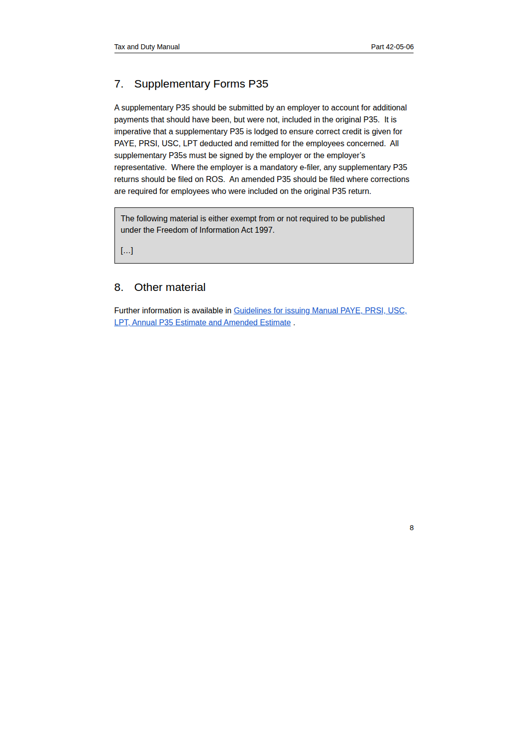Tax and Duty Manual Part 42-05-06
7. Supplementary Forms P35
A supplementary P35 should be submitted by an employer to account for additional payments that should have been, but were not, included in the original P35. It is imperative that a supplementary P35 is lodged to ensure correct credit is given for PAYE, PRSI, USC, LPT deducted and remitted for the employees concerned. All supplementary P35s must be signed by the employer or the employer’s representative. Where the employer is a mandatory e-filer, any supplementary P35 returns should be filed on ROS. An amended P35 should be filed where corrections are required for employees who were included on the original P35 return.
The following material is either exempt from or not required to be published under the Freedom of Information Act 1997.
[…]
8. Other material
Further information is available in Guidelines for issuing Manual PAYE, PRSI, USC, LPT, Annual P35 Estimate and Amended Estimate .
8